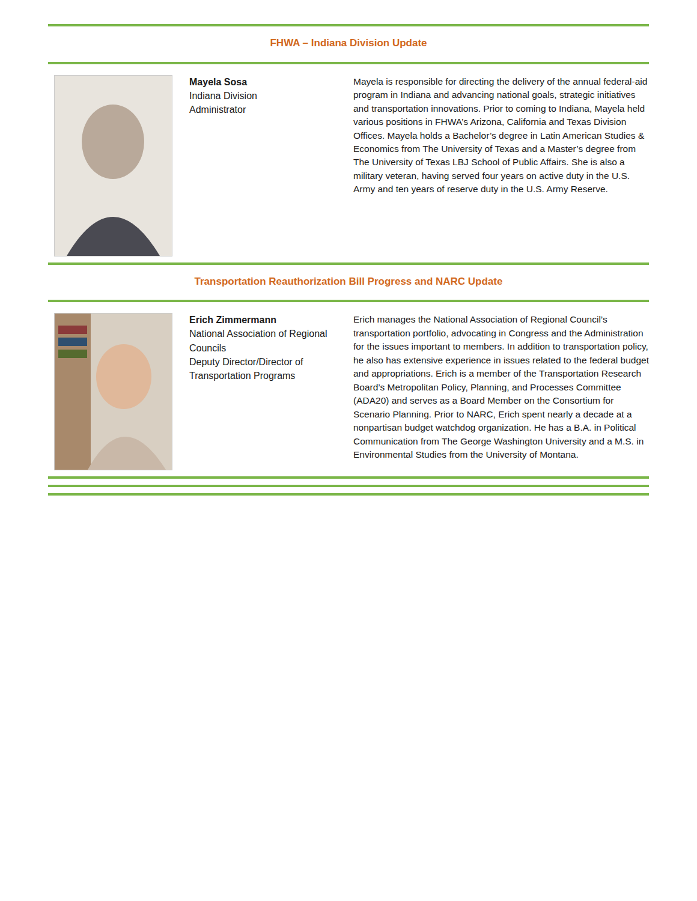FHWA – Indiana Division Update
Mayela Sosa
Indiana Division
Administrator
Mayela is responsible for directing the delivery of the annual federal-aid program in Indiana and advancing national goals, strategic initiatives and transportation innovations. Prior to coming to Indiana, Mayela held various positions in FHWA’s Arizona, California and Texas Division Offices. Mayela holds a Bachelor’s degree in Latin American Studies & Economics from The University of Texas and a Master’s degree from The University of Texas LBJ School of Public Affairs. She is also a military veteran, having served four years on active duty in the U.S. Army and ten years of reserve duty in the U.S. Army Reserve.
Transportation Reauthorization Bill Progress and NARC Update
Erich Zimmermann
National Association of Regional Councils
Deputy Director/Director of Transportation Programs
Erich manages the National Association of Regional Council’s transportation portfolio, advocating in Congress and the Administration for the issues important to members. In addition to transportation policy, he also has extensive experience in issues related to the federal budget and appropriations. Erich is a member of the Transportation Research Board’s Metropolitan Policy, Planning, and Processes Committee (ADA20) and serves as a Board Member on the Consortium for Scenario Planning. Prior to NARC, Erich spent nearly a decade at a nonpartisan budget watchdog organization. He has a B.A. in Political Communication from The George Washington University and a M.S. in Environmental Studies from the University of Montana.